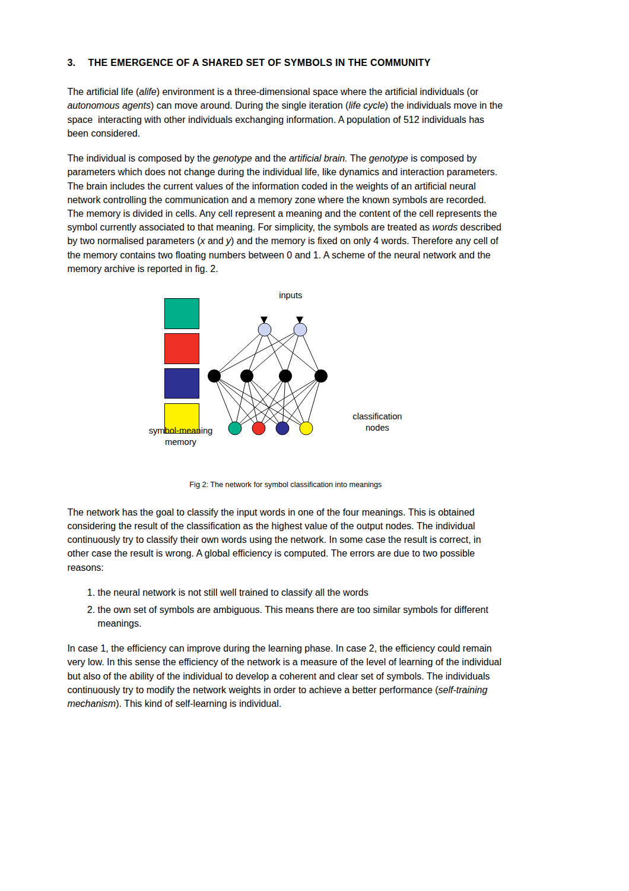3. THE EMERGENCE OF A SHARED SET OF SYMBOLS IN THE COMMUNITY
The artificial life (alife) environment is a three-dimensional space where the artificial individuals (or autonomous agents) can move around. During the single iteration (life cycle) the individuals move in the space interacting with other individuals exchanging information. A population of 512 individuals has been considered.
The individual is composed by the genotype and the artificial brain. The genotype is composed by parameters which does not change during the individual life, like dynamics and interaction parameters. The brain includes the current values of the information coded in the weights of an artificial neural network controlling the communication and a memory zone where the known symbols are recorded. The memory is divided in cells. Any cell represent a meaning and the content of the cell represents the symbol currently associated to that meaning. For simplicity, the symbols are treated as words described by two normalised parameters (x and y) and the memory is fixed on only 4 words. Therefore any cell of the memory contains two floating numbers between 0 and 1. A scheme of the neural network and the memory archive is reported in fig. 2.
inputs
symbol-meaning
memory
classification
nodes
Fig 2: The network for symbol classification into meanings
The network has the goal to classify the input words in one of the four meanings. This is obtained considering the result of the classification as the highest value of the output nodes. The individual continuously try to classify their own words using the network. In some case the result is correct, in other case the result is wrong. A global efficiency is computed. The errors are due to two possible reasons:
the neural network is not still well trained to classify all the words
the own set of symbols are ambiguous. This means there are too similar symbols for different meanings.
In case 1, the efficiency can improve during the learning phase. In case 2, the efficiency could remain very low. In this sense the efficiency of the network is a measure of the level of learning of the individual but also of the ability of the individual to develop a coherent and clear set of symbols. The individuals continuously try to modify the network weights in order to achieve a better performance (self-training mechanism). This kind of self-learning is individual.